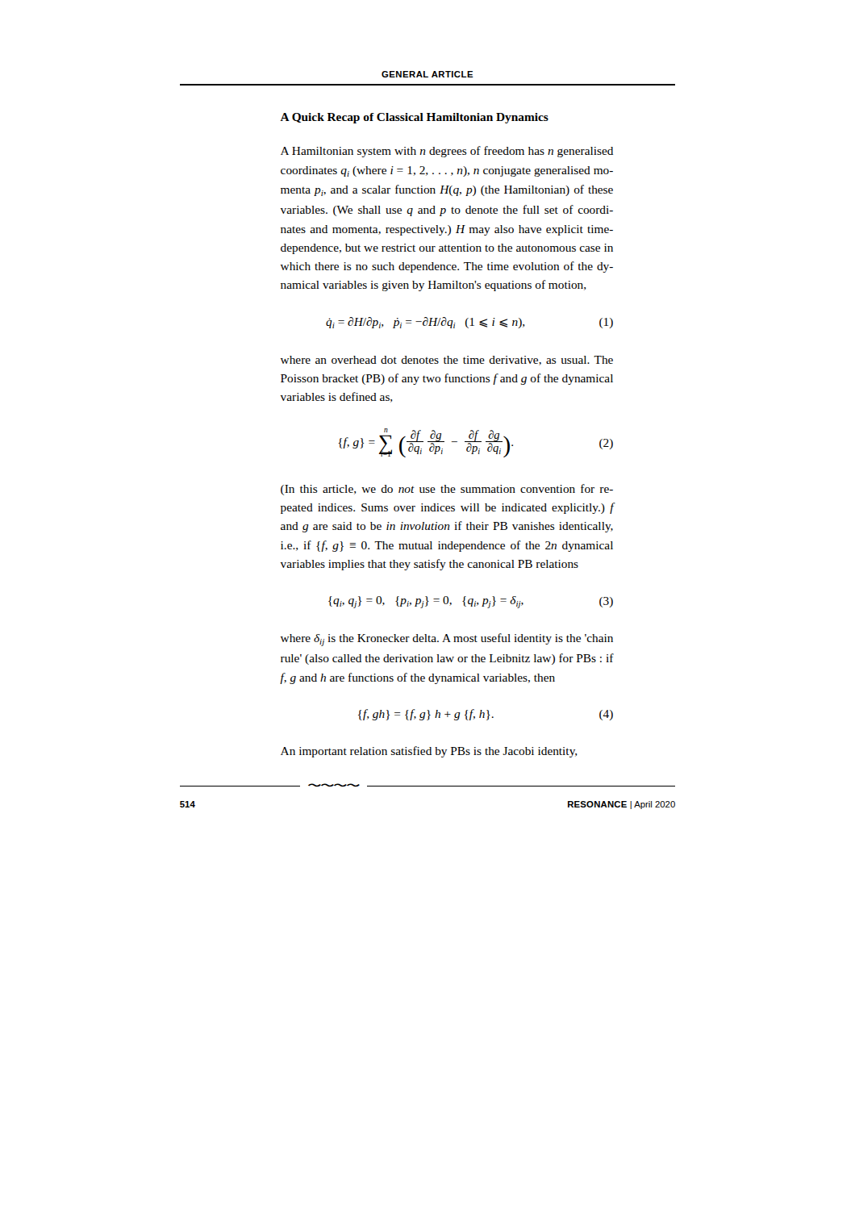GENERAL ARTICLE
A Quick Recap of Classical Hamiltonian Dynamics
A Hamiltonian system with n degrees of freedom has n generalised coordinates qi (where i = 1, 2, . . . , n), n conjugate generalised momenta pi, and a scalar function H(q, p) (the Hamiltonian) of these variables. (We shall use q and p to denote the full set of coordinates and momenta, respectively.) H may also have explicit time-dependence, but we restrict our attention to the autonomous case in which there is no such dependence. The time evolution of the dynamical variables is given by Hamilton's equations of motion,
q̇i = ∂H/∂pi, ṗi = −∂H/∂qi (1 ⩽ i ⩽ n),
(1)
where an overhead dot denotes the time derivative, as usual. The Poisson bracket (PB) of any two functions f and g of the dynamical variables is defined as,
{f, g} = n ∑ i=1 (∂f∂qi ∂g∂pi − ∂f∂pi ∂g∂qi).
(2)
(In this article, we do not use the summation convention for repeated indices. Sums over indices will be indicated explicitly.) f and g are said to be in involution if their PB vanishes identically, i.e., if {f, g} ≡ 0. The mutual independence of the 2n dynamical variables implies that they satisfy the canonical PB relations
{qi, qj} = 0, {pi, pj} = 0, {qi, pj} = δij,
(3)
where δij is the Kronecker delta. A most useful identity is the 'chain rule' (also called the derivation law or the Leibnitz law) for PBs : if f, g and h are functions of the dynamical variables, then
{f, gh} = {f, g} h + g {f, h}.
(4)
An important relation satisfied by PBs is the Jacobi identity,
〜〜〜〜
514
RESONANCE | April 2020